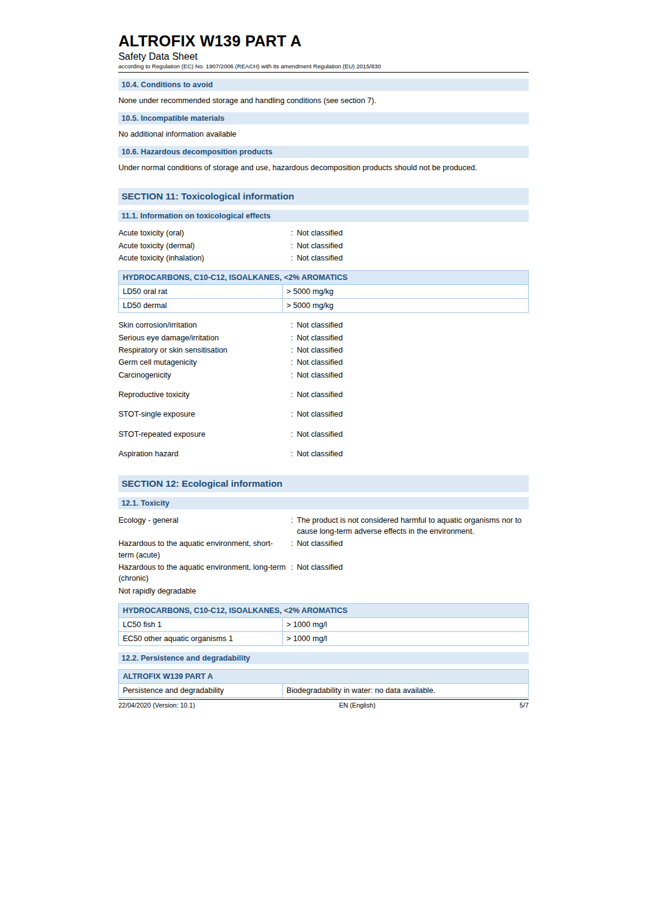ALTROFIX W139 PART A
Safety Data Sheet
according to Regulation (EC) No. 1907/2006 (REACH) with its amendment Regulation (EU) 2015/830
10.4. Conditions to avoid
None under recommended storage and handling conditions (see section 7).
10.5. Incompatible materials
No additional information available
10.6. Hazardous decomposition products
Under normal conditions of storage and use, hazardous decomposition products should not be produced.
SECTION 11: Toxicological information
11.1. Information on toxicological effects
| Acute toxicity (oral) | : | Not classified |
| Acute toxicity (dermal) | : | Not classified |
| Acute toxicity (inhalation) | : | Not classified |
| HYDROCARBONS, C10-C12, ISOALKANES, <2% AROMATICS |
| --- |
| LD50 oral rat | > 5000 mg/kg |
| LD50 dermal | > 5000 mg/kg |
| Skin corrosion/irritation | : | Not classified |
| Serious eye damage/irritation | : | Not classified |
| Respiratory or skin sensitisation | : | Not classified |
| Germ cell mutagenicity | : | Not classified |
| Carcinogenicity | : | Not classified |
| Reproductive toxicity | : | Not classified |
| STOT-single exposure | : | Not classified |
| STOT-repeated exposure | : | Not classified |
| Aspiration hazard | : | Not classified |
SECTION 12: Ecological information
12.1. Toxicity
| Ecology - general | : | The product is not considered harmful to aquatic organisms nor to cause long-term adverse effects in the environment. |
| Hazardous to the aquatic environment, short-term (acute) | : | Not classified |
| Hazardous to the aquatic environment, long-term (chronic) | : | Not classified |
| Not rapidly degradable | | |
| HYDROCARBONS, C10-C12, ISOALKANES, <2% AROMATICS |
| --- |
| LC50 fish 1 | > 1000 mg/l |
| EC50 other aquatic organisms 1 | > 1000 mg/l |
12.2. Persistence and degradability
| ALTROFIX W139 PART A |
| --- |
| Persistence and degradability | Biodegradability in water: no data available. |
22/04/2020 (Version: 10.1)
EN (English)
5/7